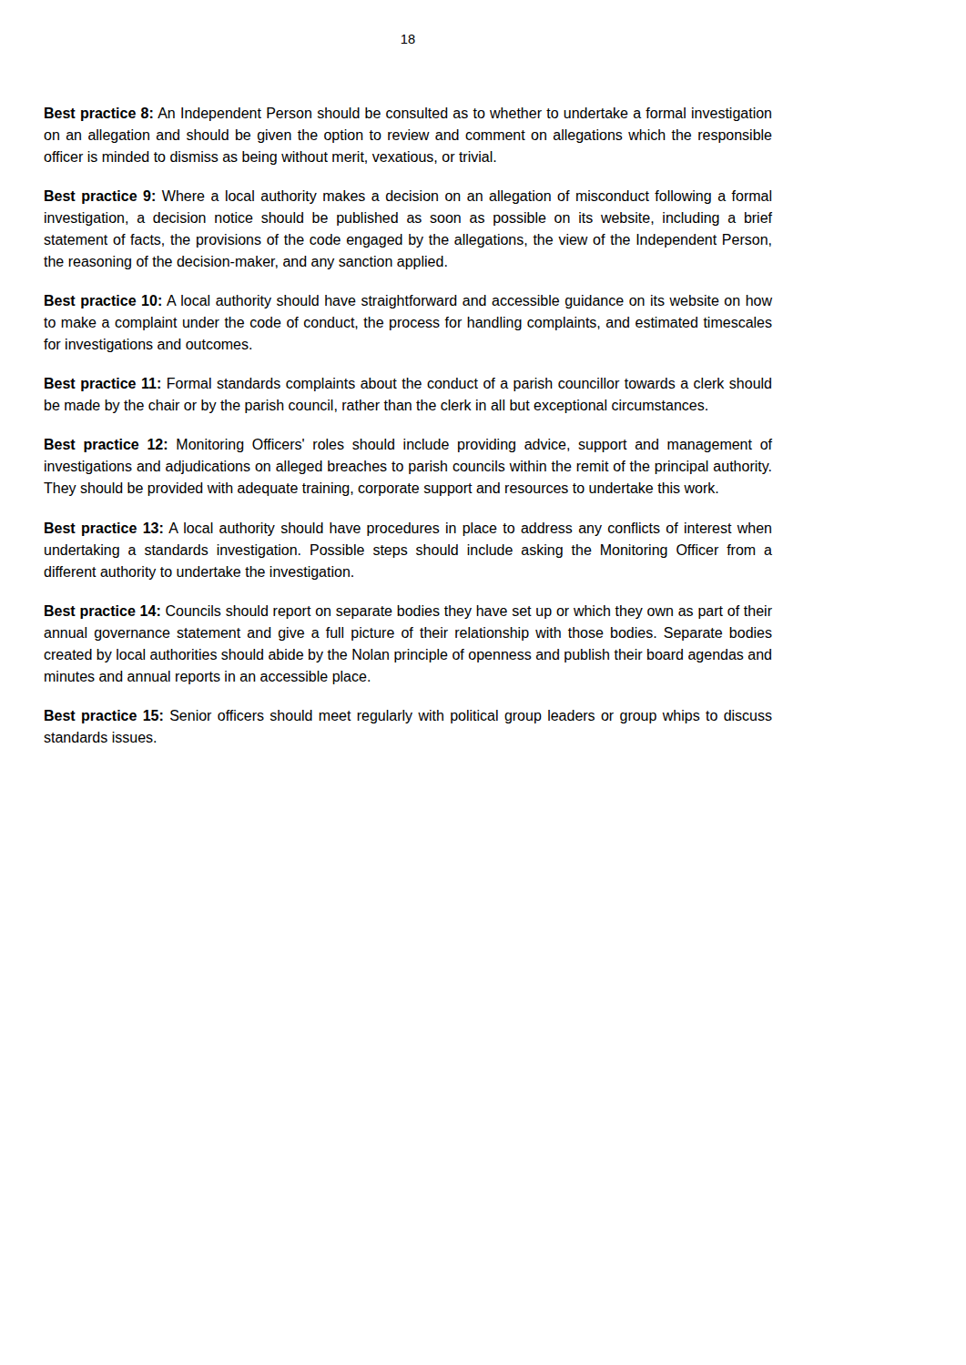18
Best practice 8: An Independent Person should be consulted as to whether to undertake a formal investigation on an allegation and should be given the option to review and comment on allegations which the responsible officer is minded to dismiss as being without merit, vexatious, or trivial.
Best practice 9: Where a local authority makes a decision on an allegation of misconduct following a formal investigation, a decision notice should be published as soon as possible on its website, including a brief statement of facts, the provisions of the code engaged by the allegations, the view of the Independent Person, the reasoning of the decision-maker, and any sanction applied.
Best practice 10: A local authority should have straightforward and accessible guidance on its website on how to make a complaint under the code of conduct, the process for handling complaints, and estimated timescales for investigations and outcomes.
Best practice 11: Formal standards complaints about the conduct of a parish councillor towards a clerk should be made by the chair or by the parish council, rather than the clerk in all but exceptional circumstances.
Best practice 12: Monitoring Officers' roles should include providing advice, support and management of investigations and adjudications on alleged breaches to parish councils within the remit of the principal authority. They should be provided with adequate training, corporate support and resources to undertake this work.
Best practice 13: A local authority should have procedures in place to address any conflicts of interest when undertaking a standards investigation. Possible steps should include asking the Monitoring Officer from a different authority to undertake the investigation.
Best practice 14: Councils should report on separate bodies they have set up or which they own as part of their annual governance statement and give a full picture of their relationship with those bodies. Separate bodies created by local authorities should abide by the Nolan principle of openness and publish their board agendas and minutes and annual reports in an accessible place.
Best practice 15: Senior officers should meet regularly with political group leaders or group whips to discuss standards issues.